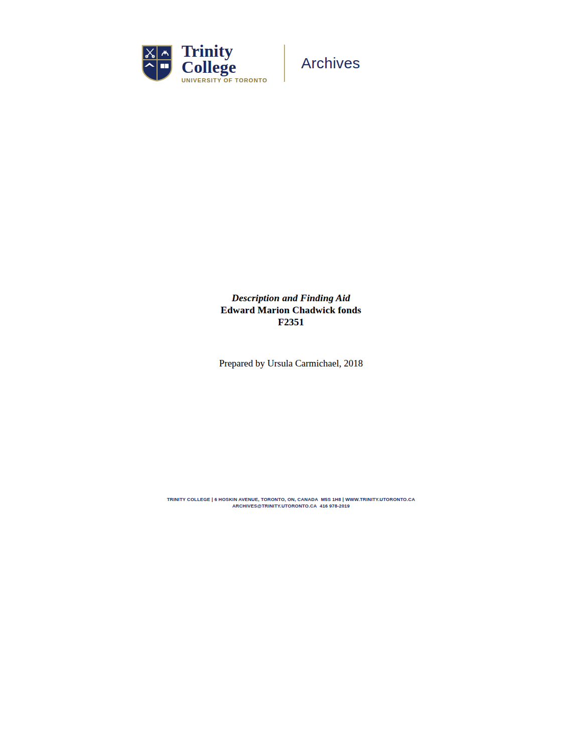Trinity College UNIVERSITY OF TORONTO
Archives
Description and Finding Aid
Edward Marion Chadwick fonds
F2351
Prepared by Ursula Carmichael, 2018
TRINITY COLLEGE | 6 HOSKIN AVENUE, TORONTO, ON, CANADA M5S 1H8 | WWW.TRINITY.UTORONTO.CA
ARCHIVES@TRINITY.UTORONTO.CA 416 978-2019